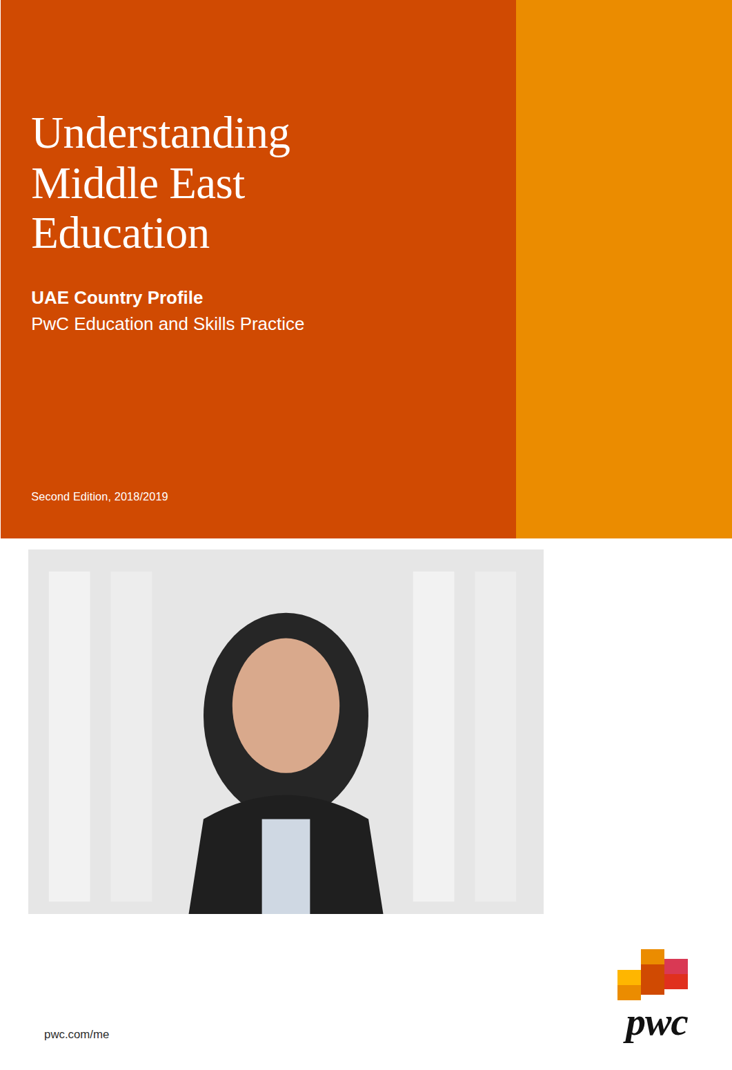Understanding
Middle East
Education
UAE Country Profile
PwC Education and Skills Practice
Second Edition, 2018/2019
pwc.com/me
pwc